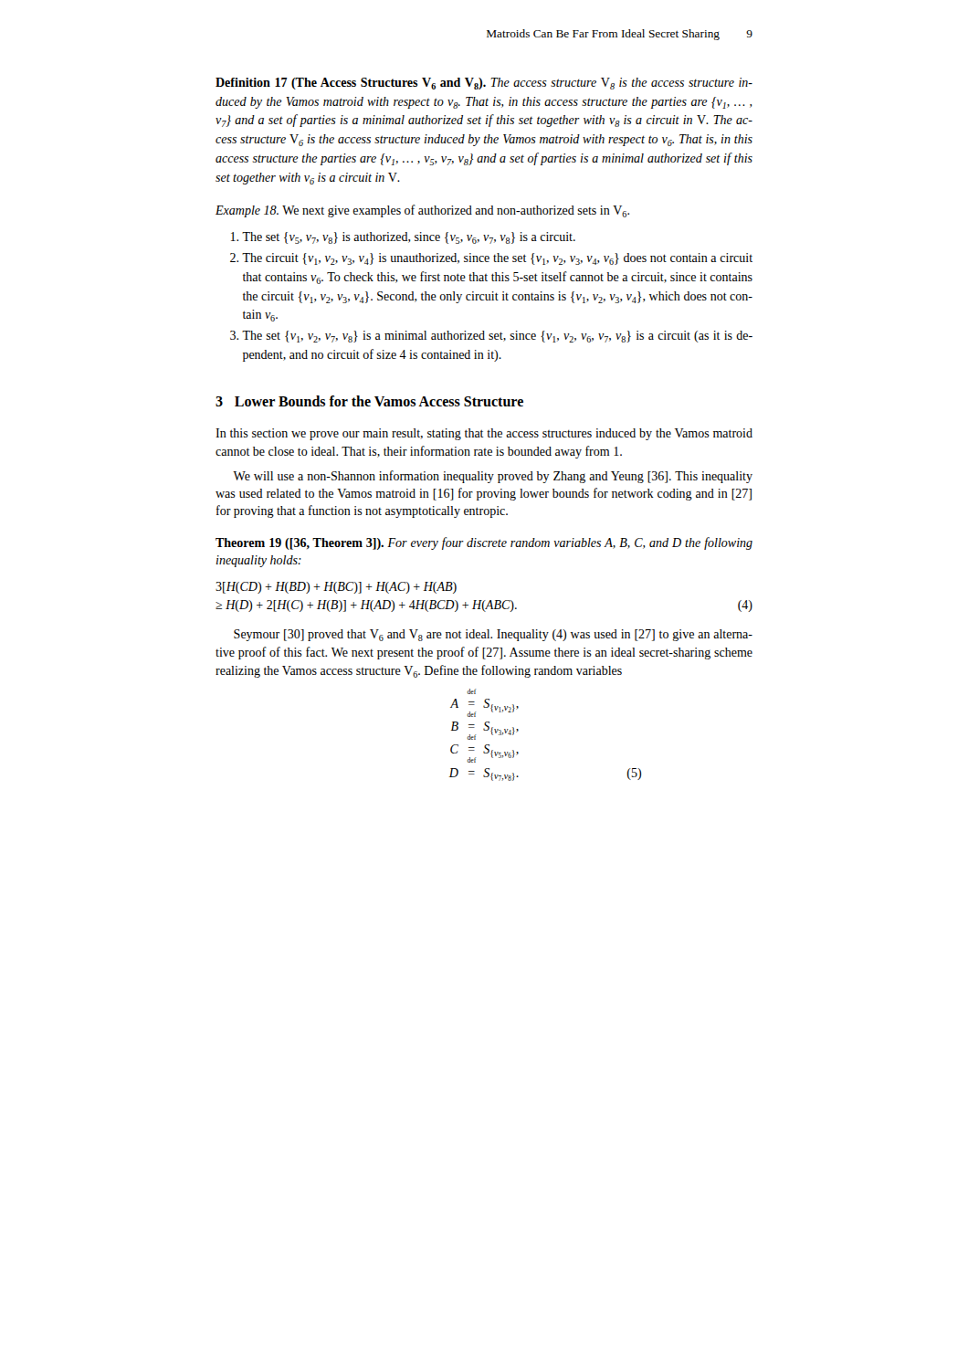Matroids Can Be Far From Ideal Secret Sharing 9
Definition 17 (The Access Structures V 6 and V 8). The access structure V 8 is the access structure induced by the Vamos matroid with respect to v 8. That is, in this access structure the parties are {v 1, … , v 7} and a set of parties is a minimal authorized set if this set together with v 8 is a circuit in V. The access structure V 6 is the access structure induced by the Vamos matroid with respect to v 6. That is, in this access structure the parties are {v 1, … , v 5, v 7, v 8} and a set of parties is a minimal authorized set if this set together with v 6 is a circuit in V.
Example 18. We next give examples of authorized and non-authorized sets in V 6.
The set {v 5, v 7, v 8} is authorized, since {v 5, v 6, v 7, v 8} is a circuit.
The circuit {v 1, v 2, v 3, v 4} is unauthorized, since the set {v 1, v 2, v 3, v 4, v 6} does not contain a circuit that contains v 6. To check this, we first note that this 5-set itself cannot be a circuit, since it contains the circuit {v 1, v 2, v 3, v 4}. Second, the only circuit it contains is {v 1, v 2, v 3, v 4}, which does not contain v 6.
The set {v 1, v 2, v 7, v 8} is a minimal authorized set, since {v 1, v 2, v 6, v 7, v 8} is a circuit (as it is dependent, and no circuit of size 4 is contained in it).
3 Lower Bounds for the Vamos Access Structure
In this section we prove our main result, stating that the access structures induced by the Vamos matroid cannot be close to ideal. That is, their information rate is bounded away from 1.
We will use a non-Shannon information inequality proved by Zhang and Yeung [36]. This inequality was used related to the Vamos matroid in [16] for proving lower bounds for network coding and in [27] for proving that a function is not asymptotically entropic.
Theorem 19 ([36, Theorem 3]). For every four discrete random variables A, B, C, and D the following inequality holds:
3[H(CD) + H(BD) + H(BC)] + H(AC) + H(AB)
≥ H(D) + 2[H(C) + H(B)] + H(AD) + 4H(BCD) + H(ABC).
(4)
Seymour [30] proved that V 6 and V 8 are not ideal. Inequality (4) was used in [27] to give an alternative proof of this fact. We next present the proof of [27]. Assume there is an ideal secret-sharing scheme realizing the Vamos access structure V 6. Define the following random variables
| A | def = S { v 1 , v 2 } , |
| B | def = S { v 3 , v 4 } , |
| C | def = S { v 5 , v 6 } , |
| D | def = S { v 7 , v 8 } . (5) |